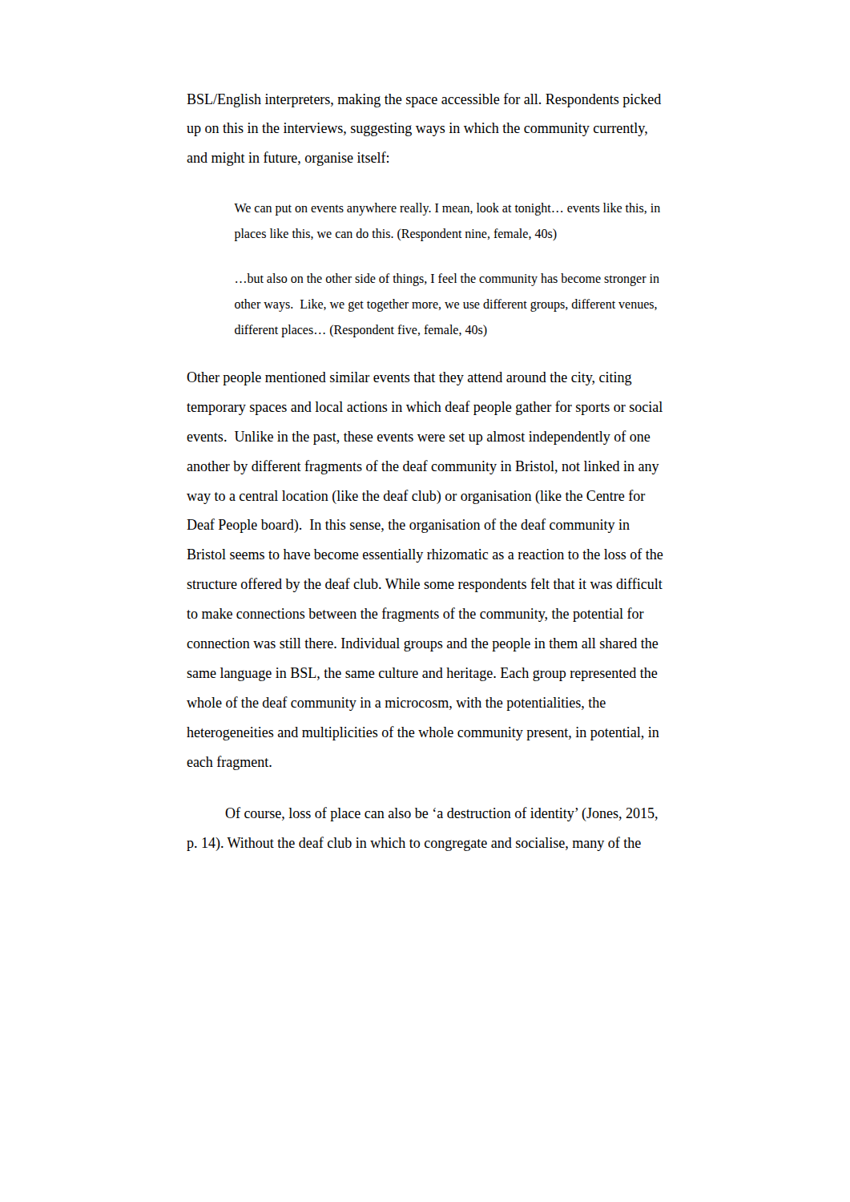BSL/English interpreters, making the space accessible for all. Respondents picked up on this in the interviews, suggesting ways in which the community currently, and might in future, organise itself:
We can put on events anywhere really. I mean, look at tonight… events like this, in places like this, we can do this. (Respondent nine, female, 40s)
…but also on the other side of things, I feel the community has become stronger in other ways. Like, we get together more, we use different groups, different venues, different places… (Respondent five, female, 40s)
Other people mentioned similar events that they attend around the city, citing temporary spaces and local actions in which deaf people gather for sports or social events. Unlike in the past, these events were set up almost independently of one another by different fragments of the deaf community in Bristol, not linked in any way to a central location (like the deaf club) or organisation (like the Centre for Deaf People board). In this sense, the organisation of the deaf community in Bristol seems to have become essentially rhizomatic as a reaction to the loss of the structure offered by the deaf club. While some respondents felt that it was difficult to make connections between the fragments of the community, the potential for connection was still there. Individual groups and the people in them all shared the same language in BSL, the same culture and heritage. Each group represented the whole of the deaf community in a microcosm, with the potentialities, the heterogeneities and multiplicities of the whole community present, in potential, in each fragment.
Of course, loss of place can also be ‘a destruction of identity’ (Jones, 2015, p. 14). Without the deaf club in which to congregate and socialise, many of the